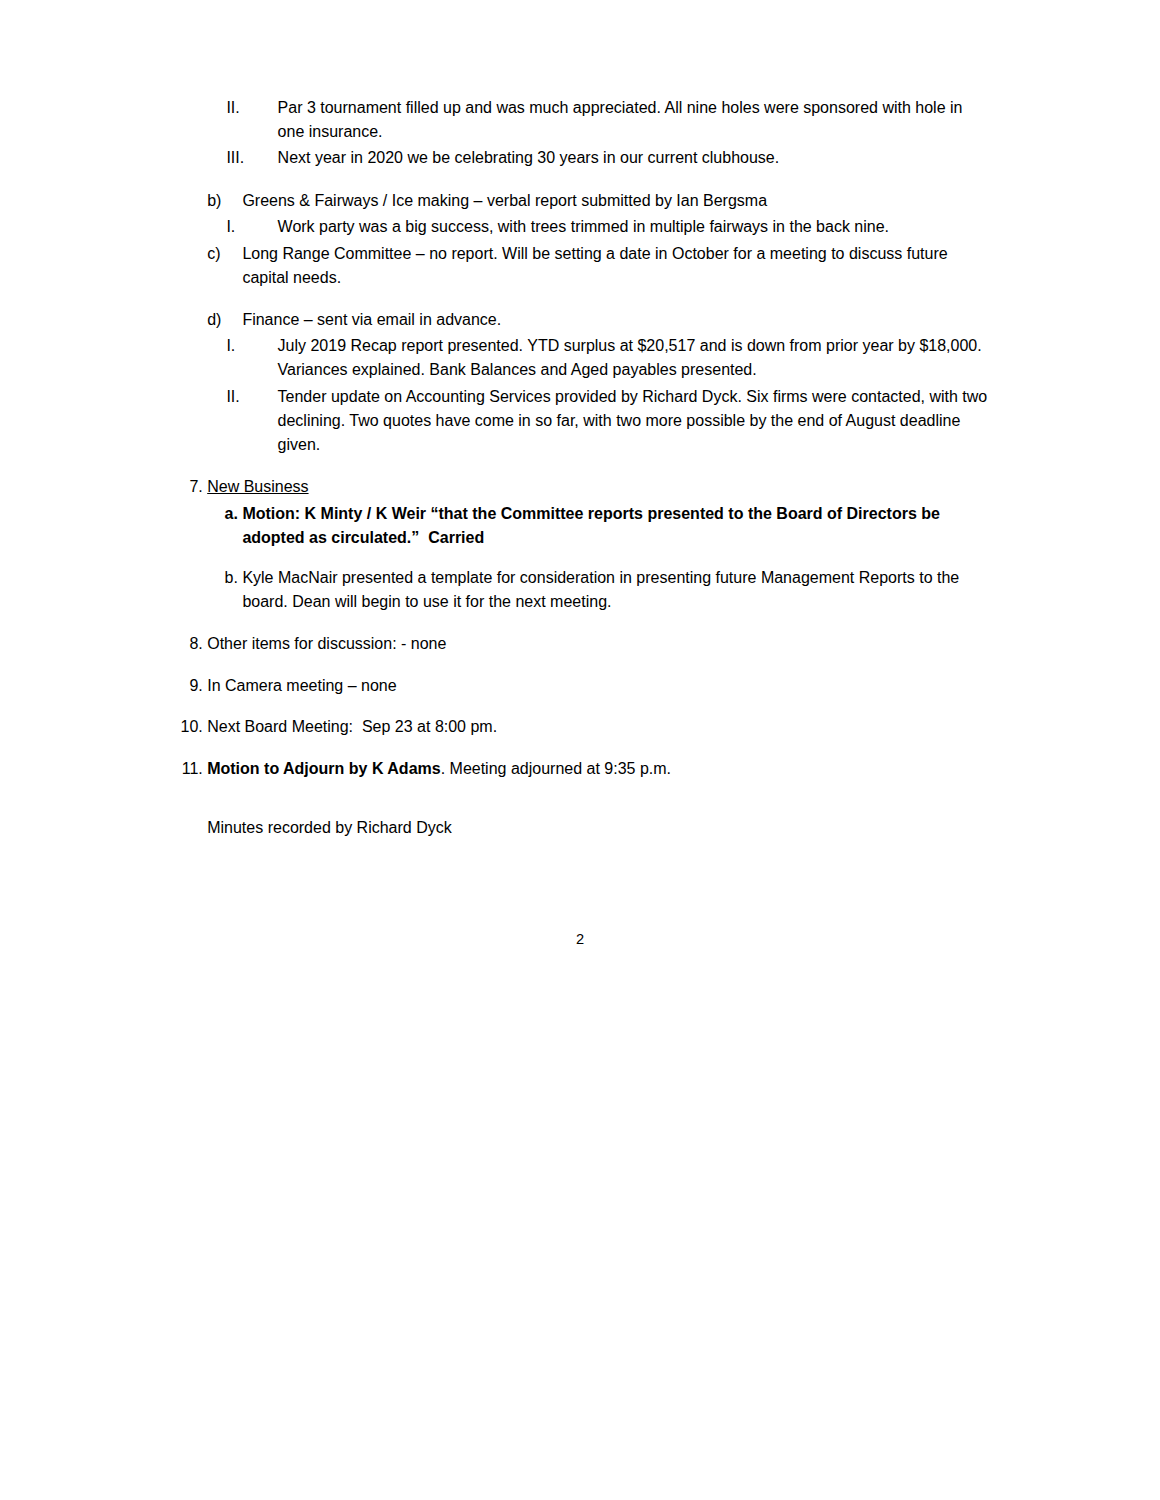II. Par 3 tournament filled up and was much appreciated. All nine holes were sponsored with hole in one insurance.
III. Next year in 2020 we be celebrating 30 years in our current clubhouse.
b) Greens & Fairways / Ice making – verbal report submitted by Ian Bergsma
I. Work party was a big success, with trees trimmed in multiple fairways in the back nine.
c) Long Range Committee – no report. Will be setting a date in October for a meeting to discuss future capital needs.
d) Finance – sent via email in advance.
I. July 2019 Recap report presented. YTD surplus at $20,517 and is down from prior year by $18,000. Variances explained. Bank Balances and Aged payables presented.
II. Tender update on Accounting Services provided by Richard Dyck. Six firms were contacted, with two declining. Two quotes have come in so far, with two more possible by the end of August deadline given.
New Business
Motion: K Minty / K Weir “that the Committee reports presented to the Board of Directors be adopted as circulated.” Carried
Kyle MacNair presented a template for consideration in presenting future Management Reports to the board. Dean will begin to use it for the next meeting.
Other items for discussion: - none
In Camera meeting – none
Next Board Meeting: Sep 23 at 8:00 pm.
Motion to Adjourn by K Adams. Meeting adjourned at 9:35 p.m.
Minutes recorded by Richard Dyck
2